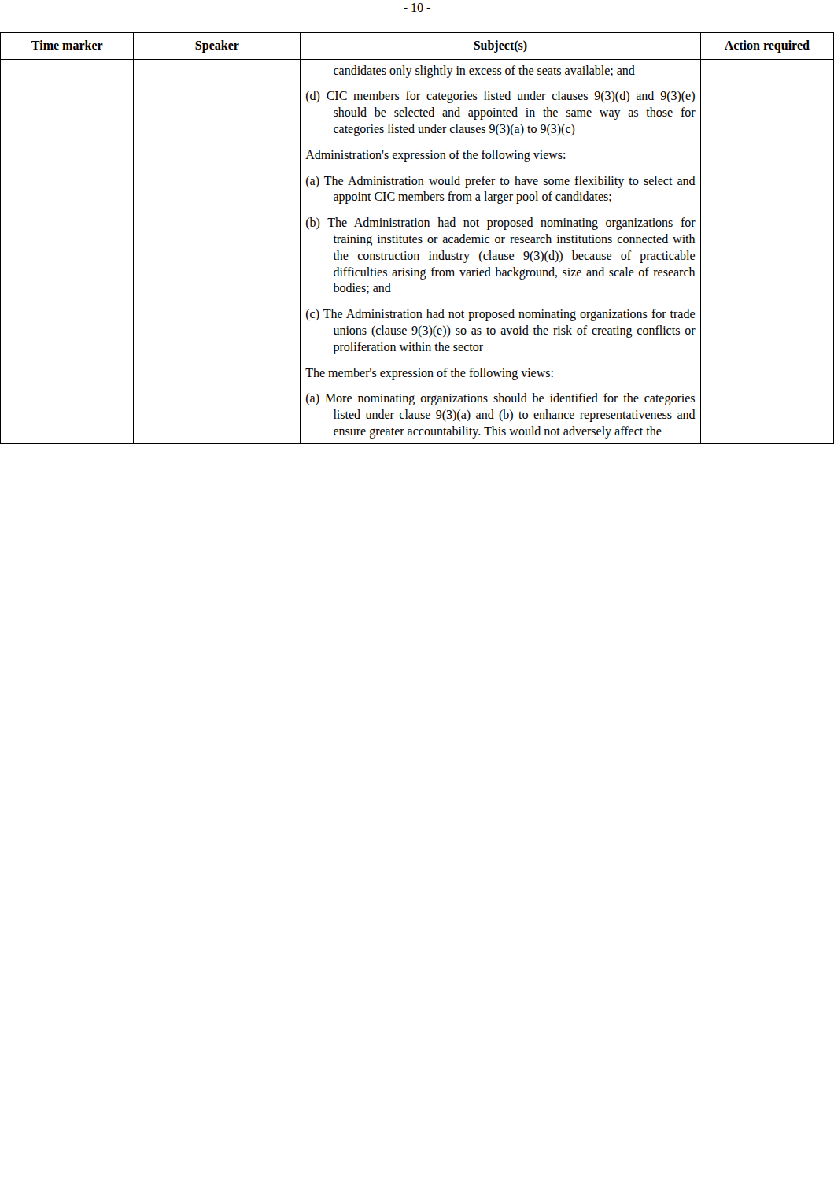- 10 -
| Time marker | Speaker | Subject(s) | Action required |
| --- | --- | --- | --- |
| | | candidates only slightly in excess of the seats available; and (d) CIC members for categories listed under clauses 9(3)(d) and 9(3)(e) should be selected and appointed in the same way as those for categories listed under clauses 9(3)(a) to 9(3)(c) Administration's expression of the following views: (a) The Administration would prefer to have some flexibility to select and appoint CIC members from a larger pool of candidates; (b) The Administration had not proposed nominating organizations for training institutes or academic or research institutions connected with the construction industry (clause 9(3)(d)) because of practicable difficulties arising from varied background, size and scale of research bodies; and (c) The Administration had not proposed nominating organizations for trade unions (clause 9(3)(e)) so as to avoid the risk of creating conflicts or proliferation within the sector The member's expression of the following views: (a) More nominating organizations should be identified for the categories listed under clause 9(3)(a) and (b) to enhance representativeness and ensure greater accountability. This would not adversely affect the | |